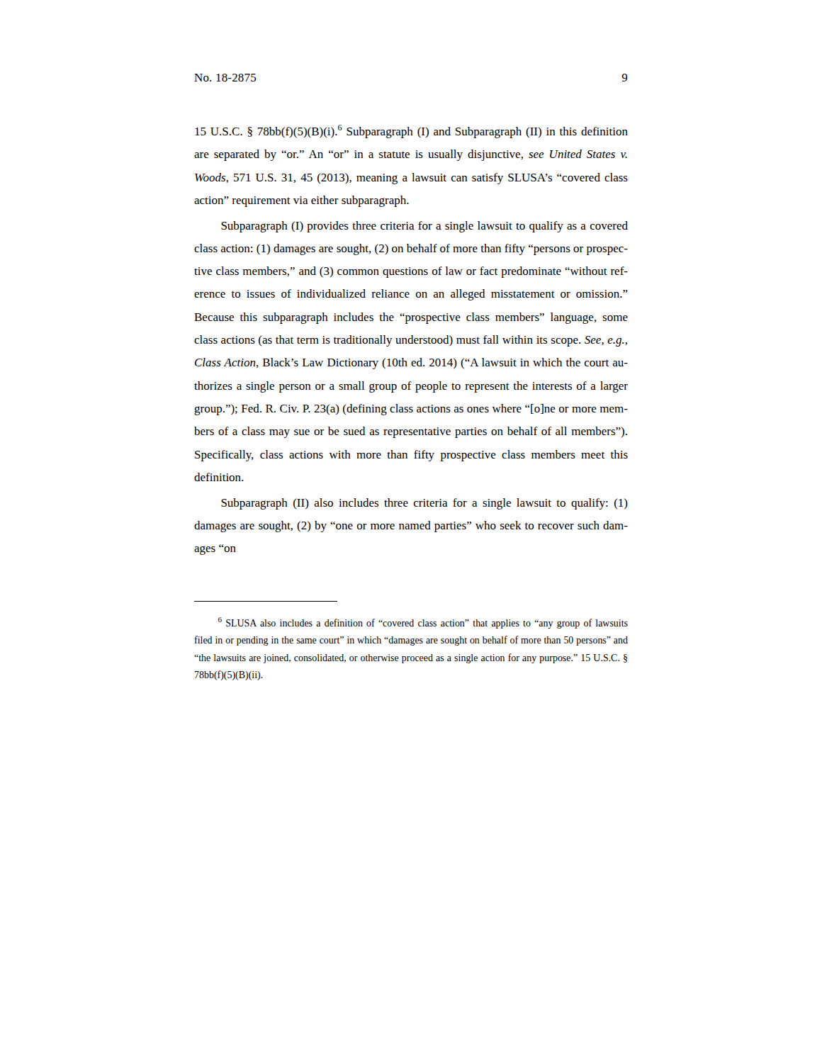No. 18-2875 9
15 U.S.C. § 78bb(f)(5)(B)(i).6 Subparagraph (I) and Subparagraph (II) in this definition are separated by “or.” An “or” in a statute is usually disjunctive, see United States v. Woods, 571 U.S. 31, 45 (2013), meaning a lawsuit can satisfy SLUSA’s “covered class action” requirement via either subparagraph.
Subparagraph (I) provides three criteria for a single lawsuit to qualify as a covered class action: (1) damages are sought, (2) on behalf of more than fifty “persons or prospective class members,” and (3) common questions of law or fact predominate “without reference to issues of individualized reliance on an alleged misstatement or omission.” Because this subparagraph includes the “prospective class members” language, some class actions (as that term is traditionally understood) must fall within its scope. See, e.g., Class Action, Black’s Law Dictionary (10th ed. 2014) (“A lawsuit in which the court authorizes a single person or a small group of people to represent the interests of a larger group.”); Fed. R. Civ. P. 23(a) (defining class actions as ones where “[o]ne or more members of a class may sue or be sued as representative parties on behalf of all members”). Specifically, class actions with more than fifty prospective class members meet this definition.
Subparagraph (II) also includes three criteria for a single lawsuit to qualify: (1) damages are sought, (2) by “one or more named parties” who seek to recover such damages “on
6 SLUSA also includes a definition of “covered class action” that applies to “any group of lawsuits filed in or pending in the same court” in which “damages are sought on behalf of more than 50 persons” and “the lawsuits are joined, consolidated, or otherwise proceed as a single action for any purpose.” 15 U.S.C. § 78bb(f)(5)(B)(ii).